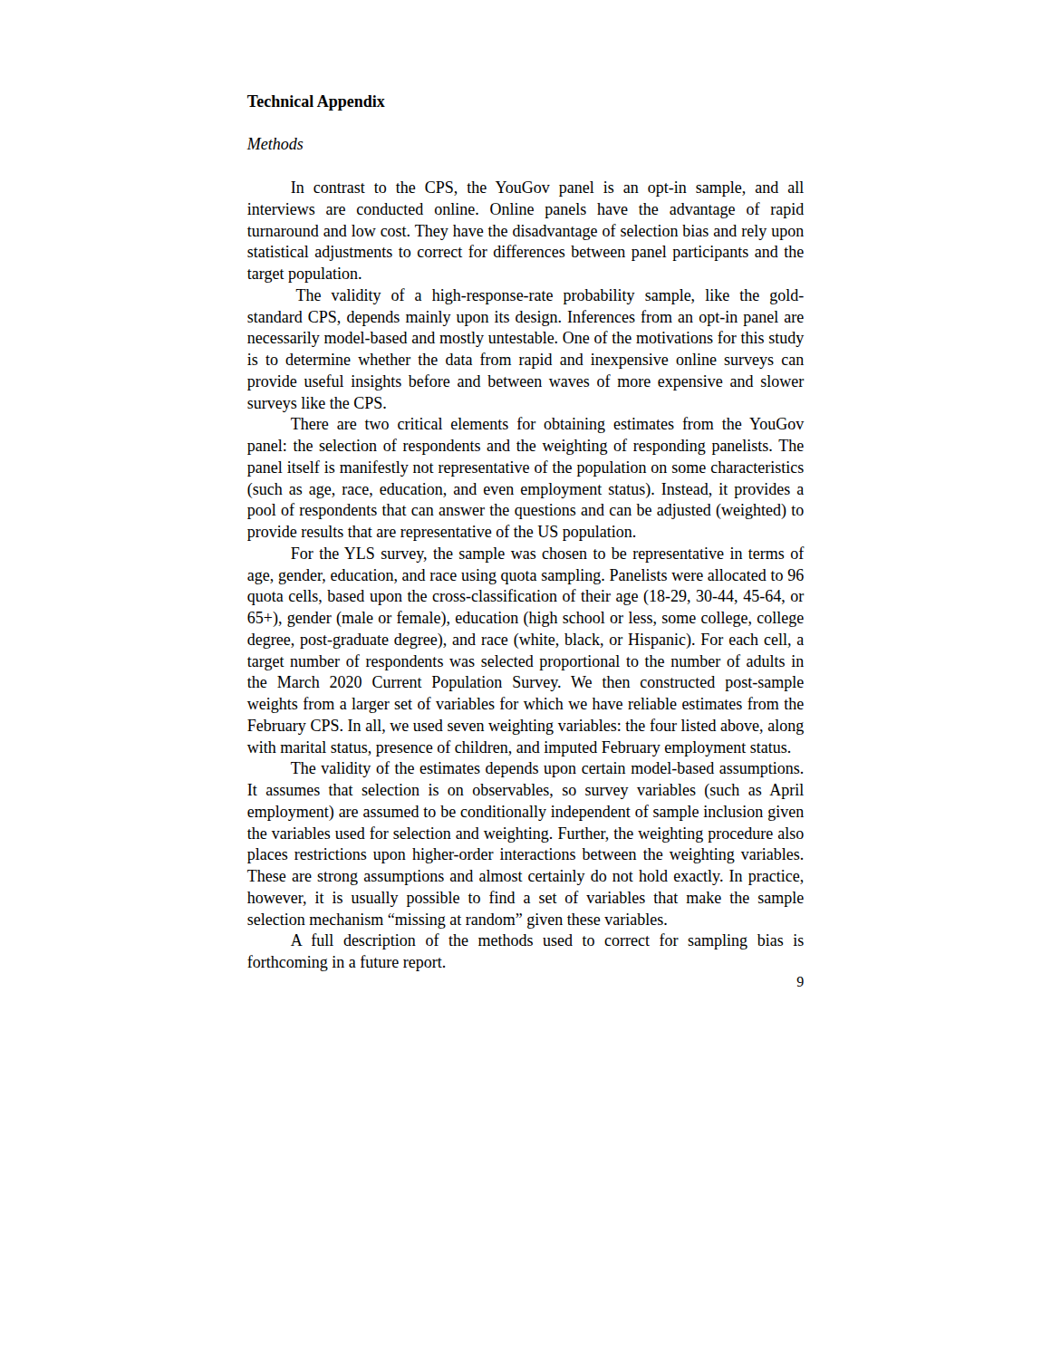Technical Appendix
Methods
In contrast to the CPS, the YouGov panel is an opt-in sample, and all interviews are conducted online. Online panels have the advantage of rapid turnaround and low cost. They have the disadvantage of selection bias and rely upon statistical adjustments to correct for differences between panel participants and the target population.
The validity of a high-response-rate probability sample, like the gold-standard CPS, depends mainly upon its design. Inferences from an opt-in panel are necessarily model-based and mostly untestable. One of the motivations for this study is to determine whether the data from rapid and inexpensive online surveys can provide useful insights before and between waves of more expensive and slower surveys like the CPS.
There are two critical elements for obtaining estimates from the YouGov panel: the selection of respondents and the weighting of responding panelists. The panel itself is manifestly not representative of the population on some characteristics (such as age, race, education, and even employment status). Instead, it provides a pool of respondents that can answer the questions and can be adjusted (weighted) to provide results that are representative of the US population.
For the YLS survey, the sample was chosen to be representative in terms of age, gender, education, and race using quota sampling. Panelists were allocated to 96 quota cells, based upon the cross-classification of their age (18-29, 30-44, 45-64, or 65+), gender (male or female), education (high school or less, some college, college degree, post-graduate degree), and race (white, black, or Hispanic). For each cell, a target number of respondents was selected proportional to the number of adults in the March 2020 Current Population Survey. We then constructed post-sample weights from a larger set of variables for which we have reliable estimates from the February CPS. In all, we used seven weighting variables: the four listed above, along with marital status, presence of children, and imputed February employment status.
The validity of the estimates depends upon certain model-based assumptions. It assumes that selection is on observables, so survey variables (such as April employment) are assumed to be conditionally independent of sample inclusion given the variables used for selection and weighting. Further, the weighting procedure also places restrictions upon higher-order interactions between the weighting variables. These are strong assumptions and almost certainly do not hold exactly. In practice, however, it is usually possible to find a set of variables that make the sample selection mechanism “missing at random” given these variables.
A full description of the methods used to correct for sampling bias is forthcoming in a future report.
9